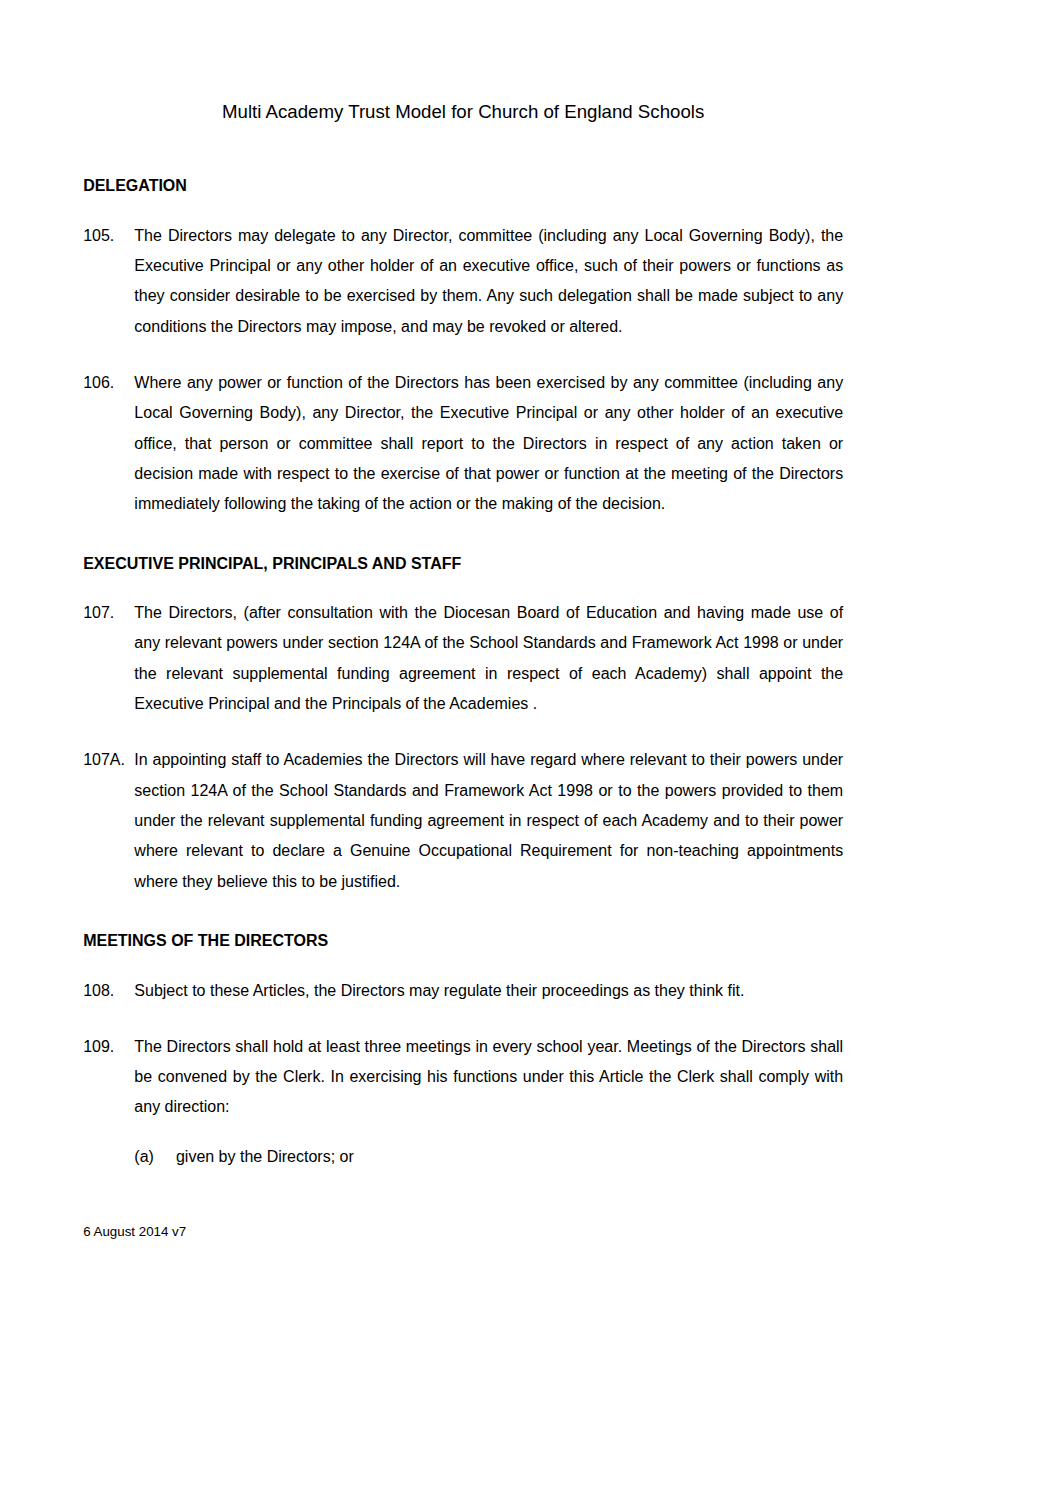Multi Academy Trust Model for Church of England Schools
Delegation
105. The Directors may delegate to any Director, committee (including any Local Governing Body), the Executive Principal or any other holder of an executive office, such of their powers or functions as they consider desirable to be exercised by them. Any such delegation shall be made subject to any conditions the Directors may impose, and may be revoked or altered.
106. Where any power or function of the Directors has been exercised by any committee (including any Local Governing Body), any Director, the Executive Principal or any other holder of an executive office, that person or committee shall report to the Directors in respect of any action taken or decision made with respect to the exercise of that power or function at the meeting of the Directors immediately following the taking of the action or the making of the decision.
Executive Principal, Principals and Staff
107. The Directors, (after consultation with the Diocesan Board of Education and having made use of any relevant powers under section 124A of the School Standards and Framework Act 1998 or under the relevant supplemental funding agreement in respect of each Academy) shall appoint the Executive Principal and the Principals of the Academies .
107A. In appointing staff to Academies the Directors will have regard where relevant to their powers under section 124A of the School Standards and Framework Act 1998 or to the powers provided to them under the relevant supplemental funding agreement in respect of each Academy and to their power where relevant to declare a Genuine Occupational Requirement for non-teaching appointments where they believe this to be justified.
Meetings of the Directors
108. Subject to these Articles, the Directors may regulate their proceedings as they think fit.
109. The Directors shall hold at least three meetings in every school year. Meetings of the Directors shall be convened by the Clerk. In exercising his functions under this Article the Clerk shall comply with any direction:
(a) given by the Directors; or
6 August 2014 v7